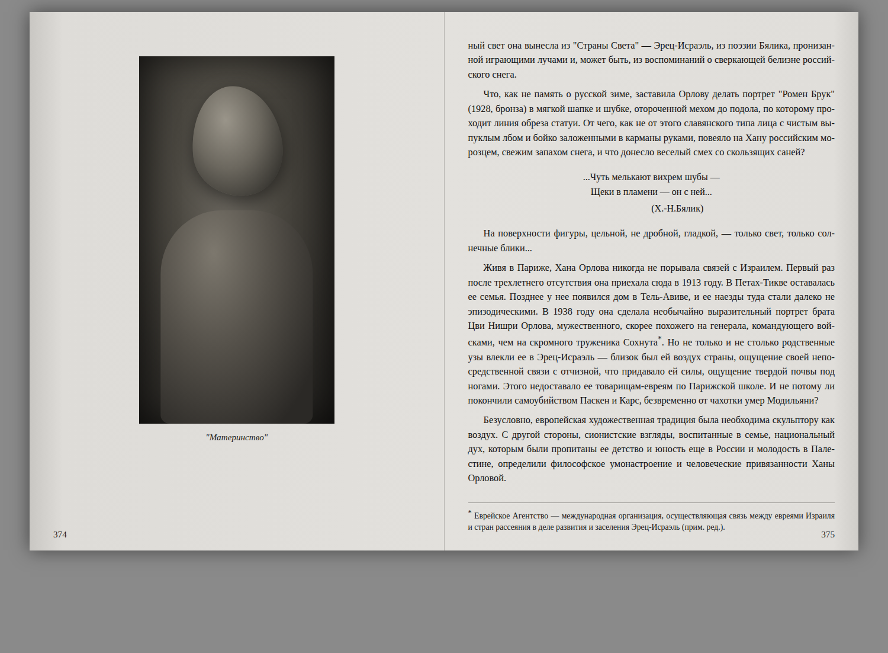"Материнство"
374
ный свет она вынесла из "Страны Света" — Эрец-Исраэль, из поэзии Бялика, пронизанной играющими лучами и, может быть, из воспоминаний о сверкающей белизне российского снега.
Что, как не память о русской зиме, заставила Орлову делать портрет "Ромен Брук" (1928, бронза) в мягкой шапке и шубке, отороченной мехом до подола, по которому проходит линия обреза статуи. От чего, как не от этого славянского типа лица с чистым выпуклым лбом и бойко заложенными в карманы руками, повеяло на Хану российским морозцем, свежим запахом снега, и что донесло веселый смех со скользящих саней?
...Чуть мелькают вихрем шубы —
Щеки в пламени — он с ней... (Х.-Н.Бялик)
На поверхности фигуры, цельной, не дробной, гладкой, — только свет, только солнечные блики...
Живя в Париже, Хана Орлова никогда не порывала связей с Израилем. Первый раз после трехлетнего отсутствия она приехала сюда в 1913 году. В Петах-Тикве оставалась ее семья. Позднее у нее появился дом в Тель-Авиве, и ее наезды туда стали далеко не эпизодическими. В 1938 году она сделала необычайно выразительный портрет брата Цви Нишри Орлова, мужественного, скорее похожего на генерала, командующего войсками, чем на скромного труженика Сохнута*. Но не только и не столько родственные узы влекли ее в Эрец-Исраэль — близок был ей воздух страны, ощущение своей непосредственной связи с отчизной, что придавало ей силы, ощущение твердой почвы под ногами. Этого недоставало ее товарищам-евреям по Парижской школе. И не потому ли покончили самоубийством Паскен и Карс, безвременно от чахотки умер Модильяни?
Безусловно, европейская художественная традиция была необходима скульптору как воздух. С другой стороны, сионистские взгляды, воспитанные в семье, национальный дух, которым были пропитаны ее детство и юность еще в России и молодость в Палестине, определили философское умонастроение и человеческие привязанности Ханы Орловой.
* Еврейское Агентство — международная организация, осуществляющая связь между евреями Израиля и стран рассеяния в деле развития и заселения Эрец-Исраэль (прим. ред.).
375